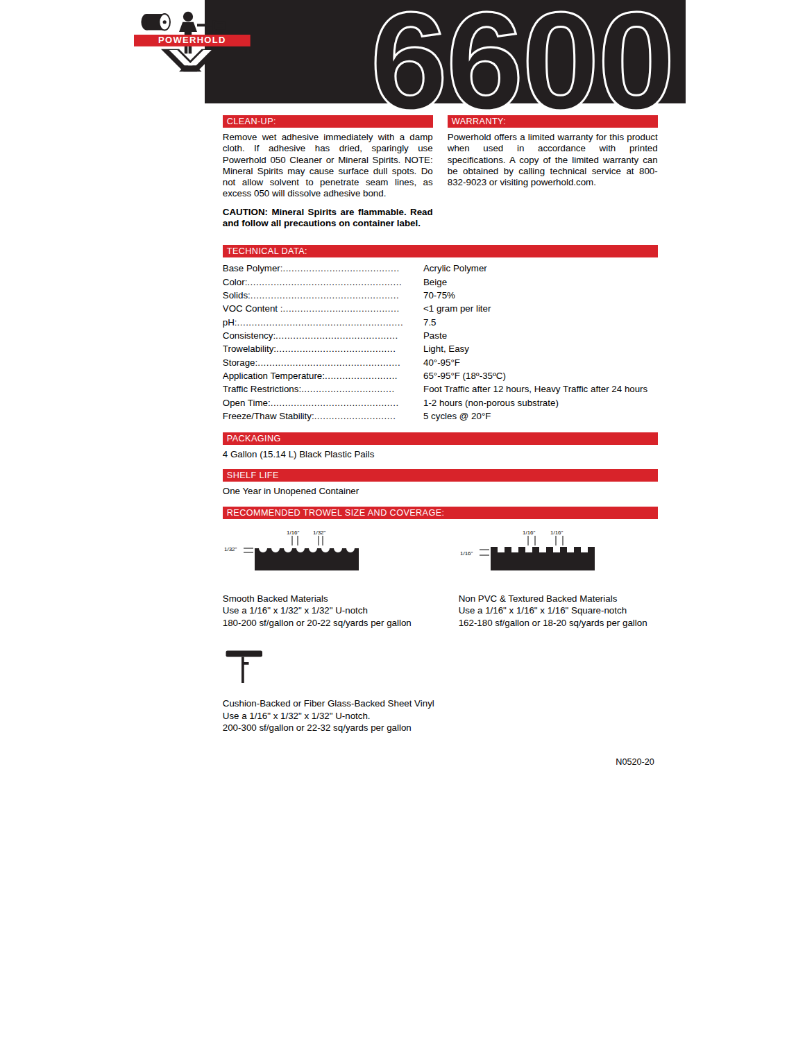6600
POWERHOLD
CLEAN-UP:
Remove wet adhesive immediately with a damp cloth. If adhesive has dried, sparingly use Powerhold 050 Cleaner or Mineral Spirits. NOTE: Mineral Spirits may cause surface dull spots. Do not allow solvent to penetrate seam lines, as excess 050 will dissolve adhesive bond.
CAUTION: Mineral Spirits are flammable. Read and follow all precautions on container label.
WARRANTY:
Powerhold offers a limited warranty for this product when used in accordance with printed specifications. A copy of the limited warranty can be obtained by calling technical service at 800-832-9023 or visiting powerhold.com.
TECHNICAL DATA:
| Base Polymer: ........................................ | Acrylic Polymer |
| Color: ..................................................... | Beige |
| Solids: ................................................... | 70-75% |
| VOC Content : ........................................ | <1 gram per liter |
| pH: ......................................................... | 7.5 |
| Consistency: .......................................... | Paste |
| Trowelability: ......................................... | Light, Easy |
| Storage: ................................................. | 40°-95°F |
| Application Temperature: ......................... | 65°-95°F (18º-35ºC) |
| Traffic Restrictions: ................................ | Foot Traffic after 12 hours, Heavy Traffic after 24 hours |
| Open Time: ............................................ | 1-2 hours (non-porous substrate) |
| Freeze/Thaw Stability: ............................ | 5 cycles @ 20°F |
PACKAGING
4 Gallon (15.14 L) Black Plastic Pails
SHELF LIFE
One Year in Unopened Container
RECOMMENDED TROWEL SIZE AND COVERAGE:
1/16" 1/32" 1/32"
Smooth Backed Materials
Use a 1/16" x 1/32" x 1/32" U-notch
180-200 sf/gallon or 20-22 sq/yards per gallon
1/16" 1/16" 1/16"
Non PVC & Textured Backed Materials
Use a 1/16" x 1/16" x 1/16" Square-notch
162-180 sf/gallon or 18-20 sq/yards per gallon
Cushion-Backed or Fiber Glass-Backed Sheet Vinyl
Use a 1/16" x 1/32" x 1/32" U-notch.
200-300 sf/gallon or 22-32 sq/yards per gallon
N0520-20